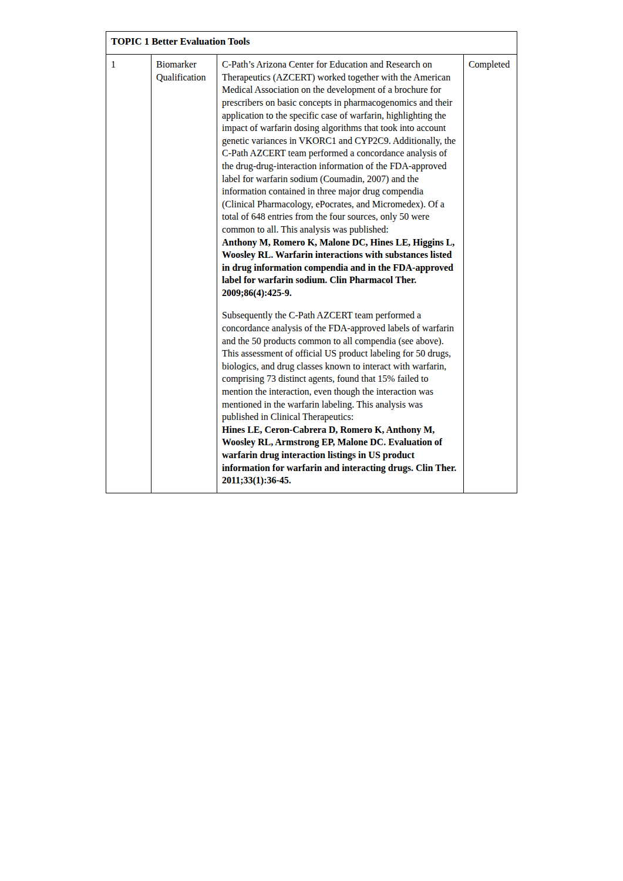| TOPIC 1 Better Evaluation Tools |
| 1 | Biomarker Qualification | C-Path’s Arizona Center for Education and Research on Therapeutics (AZCERT) worked together with the American Medical Association on the development of a brochure for prescribers on basic concepts in pharmacogenomics and their application to the specific case of warfarin, highlighting the impact of warfarin dosing algorithms that took into account genetic variances in VKORC1 and CYP2C9. Additionally, the C-Path AZCERT team performed a concordance analysis of the drug-drug-interaction information of the FDA-approved label for warfarin sodium (Coumadin, 2007) and the information contained in three major drug compendia (Clinical Pharmacology, ePocrates, and Micromedex). Of a total of 648 entries from the four sources, only 50 were common to all. This analysis was published: Anthony M, Romero K, Malone DC, Hines LE, Higgins L, Woosley RL. Warfarin interactions with substances listed in drug information compendia and in the FDA-approved label for warfarin sodium. Clin Pharmacol Ther. 2009;86(4):425-9. Subsequently the C-Path AZCERT team performed a concordance analysis of the FDA-approved labels of warfarin and the 50 products common to all compendia (see above). This assessment of official US product labeling for 50 drugs, biologics, and drug classes known to interact with warfarin, comprising 73 distinct agents, found that 15% failed to mention the interaction, even though the interaction was mentioned in the warfarin labeling. This analysis was published in Clinical Therapeutics: Hines LE, Ceron-Cabrera D, Romero K, Anthony M, Woosley RL, Armstrong EP, Malone DC. Evaluation of warfarin drug interaction listings in US product information for warfarin and interacting drugs. Clin Ther. 2011;33(1):36-45. | Completed |